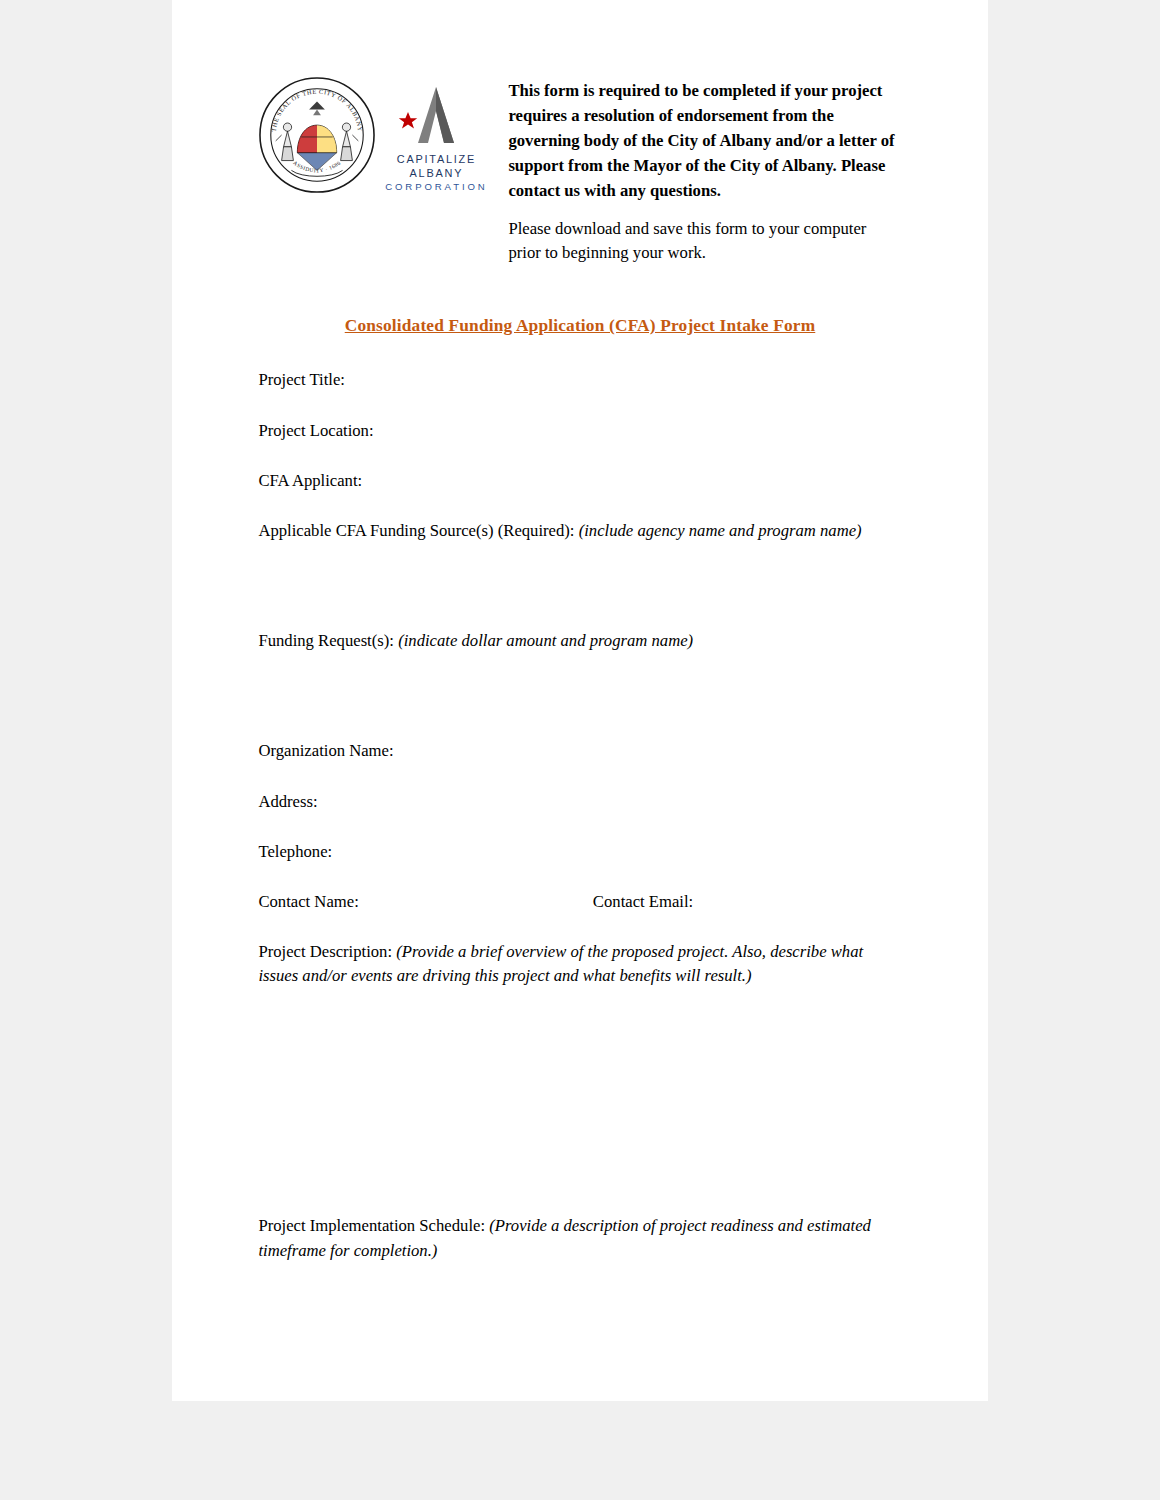THE SEAL OF THE CITY OF ALBANY ASSIDUITY · 1686
CAPITALIZE ALBANYCORPORATION
This form is required to be completed if your project requires a resolution of endorsement from the governing body of the City of Albany and/or a letter of support from the Mayor of the City of Albany. Please contact us with any questions.
Please download and save this form to your computer prior to beginning your work.
Consolidated Funding Application (CFA) Project Intake Form
Project Title:
Project Location:
CFA Applicant:
Applicable CFA Funding Source(s) (Required): (include agency name and program name)
Funding Request(s): (indicate dollar amount and program name)
Organization Name:
Address:
Telephone:
Contact Name:
Contact Email:
Project Description: (Provide a brief overview of the proposed project. Also, describe what issues and/or events are driving this project and what benefits will result.)
Project Implementation Schedule: (Provide a description of project readiness and estimated timeframe for completion.)